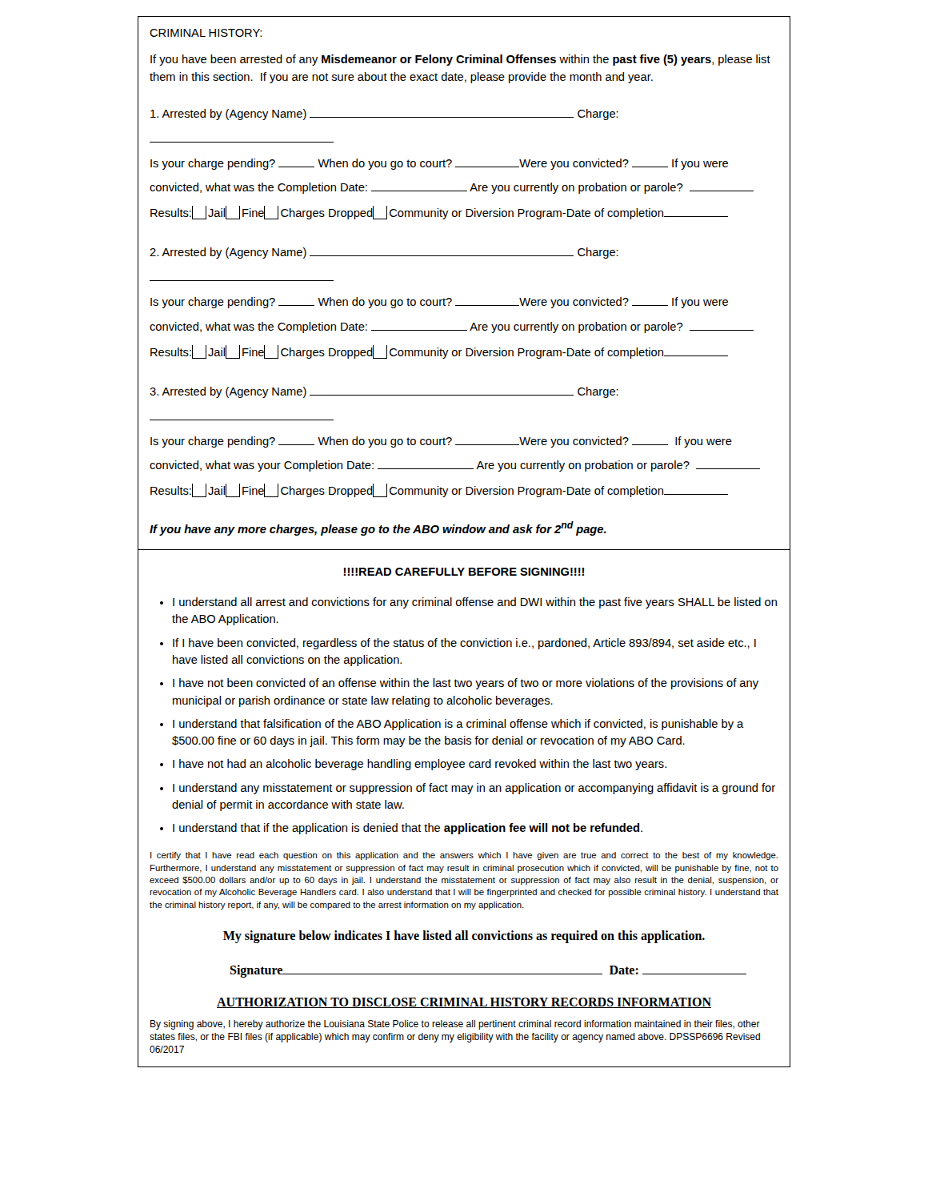CRIMINAL HISTORY:
If you have been arrested of any Misdemeanor or Felony Criminal Offenses within the past five (5) years, please list them in this section. If you are not sure about the exact date, please provide the month and year.
1. Arrested by (Agency Name) Charge:
Is your charge pending? When do you go to court? Were you convicted? If you were
convicted, what was the Completion Date: Are you currently on probation or parole?
Results: Jail Fine Charges Dropped Community or Diversion Program-Date of completion
2. Arrested by (Agency Name) Charge:
Is your charge pending? When do you go to court? Were you convicted? If you were
convicted, what was the Completion Date: Are you currently on probation or parole?
Results: Jail Fine Charges Dropped Community or Diversion Program-Date of completion
3. Arrested by (Agency Name) Charge:
Is your charge pending? When do you go to court? Were you convicted? If you were
convicted, what was your Completion Date: Are you currently on probation or parole?
Results: Jail Fine Charges Dropped Community or Diversion Program-Date of completion
If you have any more charges, please go to the ABO window and ask for 2nd page.
!!!!READ CAREFULLY BEFORE SIGNING!!!!
I understand all arrest and convictions for any criminal offense and DWI within the past five years SHALL be listed on the ABO Application.
If I have been convicted, regardless of the status of the conviction i.e., pardoned, Article 893/894, set aside etc., I have listed all convictions on the application.
I have not been convicted of an offense within the last two years of two or more violations of the provisions of any municipal or parish ordinance or state law relating to alcoholic beverages.
I understand that falsification of the ABO Application is a criminal offense which if convicted, is punishable by a $500.00 fine or 60 days in jail. This form may be the basis for denial or revocation of my ABO Card.
I have not had an alcoholic beverage handling employee card revoked within the last two years.
I understand any misstatement or suppression of fact may in an application or accompanying affidavit is a ground for denial of permit in accordance with state law.
I understand that if the application is denied that the application fee will not be refunded.
I certify that I have read each question on this application and the answers which I have given are true and correct to the best of my knowledge. Furthermore, I understand any misstatement or suppression of fact may result in criminal prosecution which if convicted, will be punishable by fine, not to exceed $500.00 dollars and/or up to 60 days in jail. I understand the misstatement or suppression of fact may also result in the denial, suspension, or revocation of my Alcoholic Beverage Handlers card. I also understand that I will be fingerprinted and checked for possible criminal history. I understand that the criminal history report, if any, will be compared to the arrest information on my application.
My signature below indicates I have listed all convictions as required on this application.
Signature Date:
AUTHORIZATION TO DISCLOSE CRIMINAL HISTORY RECORDS INFORMATION
By signing above, I hereby authorize the Louisiana State Police to release all pertinent criminal record information maintained in their files, other states files, or the FBI files (if applicable) which may confirm or deny my eligibility with the facility or agency named above. DPSSP6696 Revised 06/2017